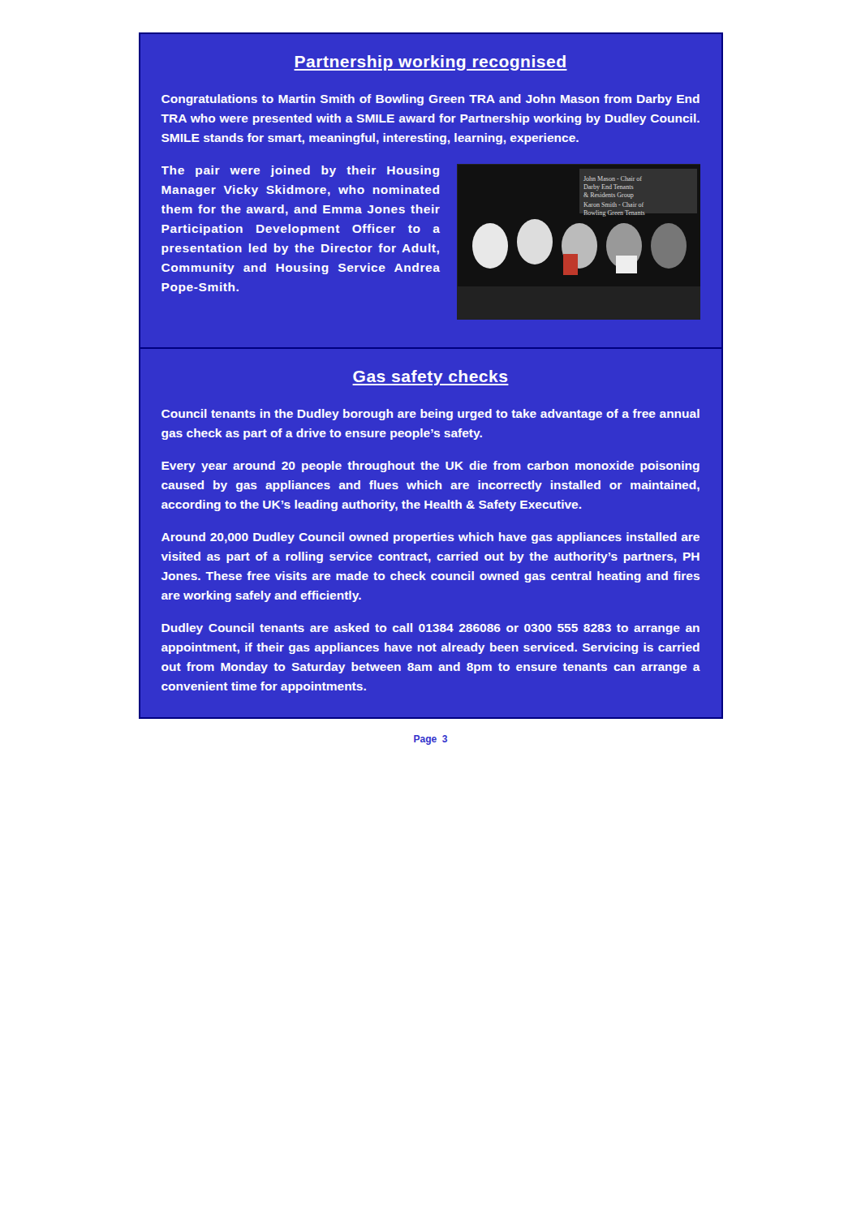Partnership working recognised
Congratulations to Martin Smith of Bowling Green TRA and John Mason from Darby End TRA who were presented with a SMILE award for Partnership working by Dudley Council. SMILE stands for smart, meaningful, interesting, learning, experience.
The pair were joined by their Housing Manager Vicky Skidmore, who nominated them for the award, and Emma Jones their Participation Development Officer to a presentation led by the Director for Adult, Community and Housing Service Andrea Pope-Smith.
Gas safety checks
Council tenants in the Dudley borough are being urged to take advantage of a free annual gas check as part of a drive to ensure people’s safety.
Every year around 20 people throughout the UK die from carbon monoxide poisoning caused by gas appliances and flues which are incorrectly installed or maintained, according to the UK’s leading authority, the Health & Safety Executive.
Around 20,000 Dudley Council owned properties which have gas appliances installed are visited as part of a rolling service contract, carried out by the authority’s partners, PH Jones. These free visits are made to check council owned gas central heating and fires are working safely and efficiently.
Dudley Council tenants are asked to call 01384 286086 or 0300 555 8283 to arrange an appointment, if their gas appliances have not already been serviced. Servicing is carried out from Monday to Saturday between 8am and 8pm to ensure tenants can arrange a convenient time for appointments.
Page 3